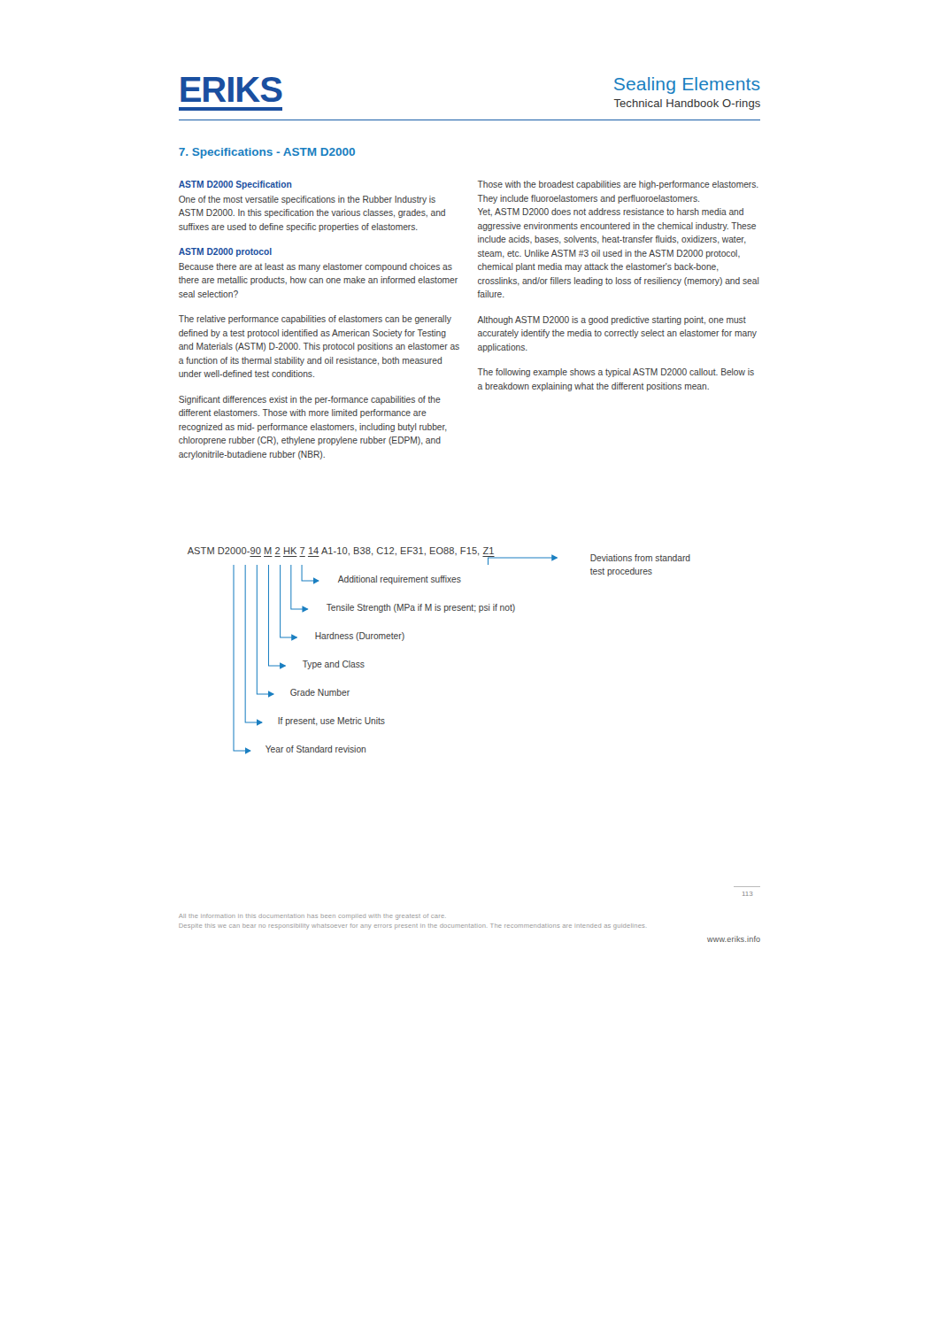ERIKS
Sealing Elements
Technical Handbook O-rings
7. Specifications - ASTM D2000
ASTM D2000 Specification
One of the most versatile specifications in the Rubber Industry is ASTM D2000. In this specification the various classes, grades, and suffixes are used to define specific properties of elastomers.
ASTM D2000 protocol
Because there are at least as many elastomer compound choices as there are metallic products, how can one make an informed elastomer seal selection?
The relative performance capabilities of elastomers can be generally defined by a test protocol identified as American Society for Testing and Materials (ASTM) D-2000. This protocol positions an elastomer as a function of its thermal stability and oil resistance, both measured under well-defined test conditions.
Significant differences exist in the per-formance capabilities of the different elastomers. Those with more limited performance are recognized as mid- performance elastomers, including butyl rubber, chloroprene rubber (CR), ethylene propylene rubber (EDPM), and acrylonitrile-butadiene rubber (NBR).
Those with the broadest capabilities are high-performance elastomers. They include fluoroelastomers and perfluoroelastomers.
Yet, ASTM D2000 does not address resistance to harsh media and aggressive environments encountered in the chemical industry. These include acids, bases, solvents, heat-transfer fluids, oxidizers, water, steam, etc. Unlike ASTM #3 oil used in the ASTM D2000 protocol, chemical plant media may attack the elastomer's back-bone, crosslinks, and/or fillers leading to loss of resiliency (memory) and seal failure.
Although ASTM D2000 is a good predictive starting point, one must accurately identify the media to correctly select an elastomer for many applications.
The following example shows a typical ASTM D2000 callout. Below is a breakdown explaining what the different positions mean.
ASTM D2000-90 M 2 HK 7 14 A1-10, B38, C12, EF31, EO88, F15, Z1
Deviations from standard
test procedures
Additional requirement suffixes
Tensile Strength (MPa if M is present; psi if not)
Hardness (Durometer)
Type and Class
Grade Number
If present, use Metric Units
Year of Standard revision
113
All the information in this documentation has been compiled with the greatest of care.
Despite this we can bear no responsibility whatsoever for any errors present in the documentation. The recommendations are intended as guidelines.
www.eriks.info